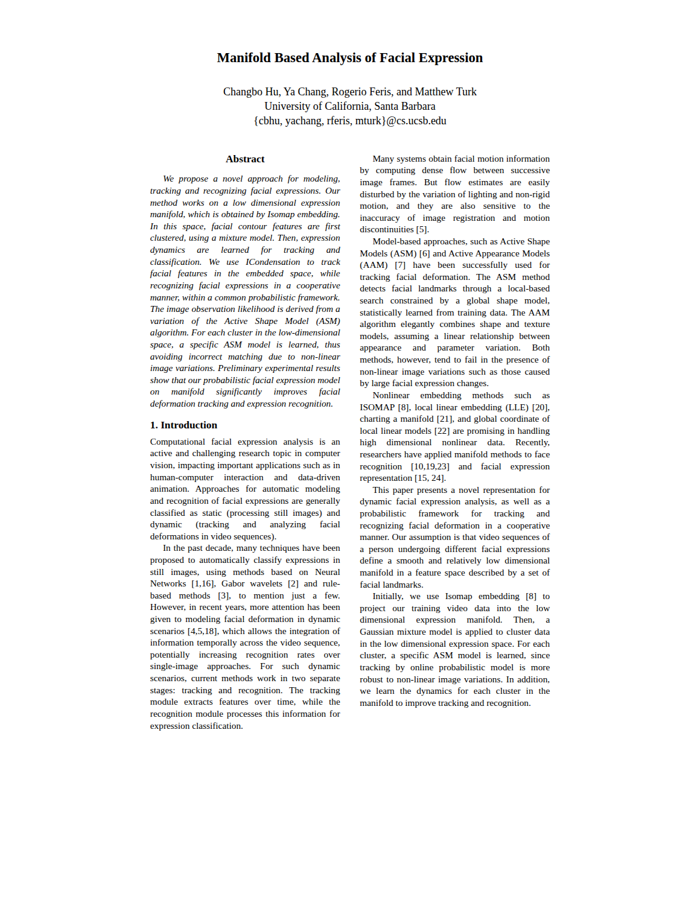Manifold Based Analysis of Facial Expression
Changbo Hu, Ya Chang, Rogerio Feris, and Matthew Turk
University of California, Santa Barbara
{cbhu, yachang, rferis, mturk}@cs.ucsb.edu
Abstract
We propose a novel approach for modeling, tracking and recognizing facial expressions. Our method works on a low dimensional expression manifold, which is obtained by Isomap embedding. In this space, facial contour features are first clustered, using a mixture model. Then, expression dynamics are learned for tracking and classification. We use ICondensation to track facial features in the embedded space, while recognizing facial expressions in a cooperative manner, within a common probabilistic framework. The image observation likelihood is derived from a variation of the Active Shape Model (ASM) algorithm. For each cluster in the low-dimensional space, a specific ASM model is learned, thus avoiding incorrect matching due to non-linear image variations. Preliminary experimental results show that our probabilistic facial expression model on manifold significantly improves facial deformation tracking and expression recognition.
1. Introduction
Computational facial expression analysis is an active and challenging research topic in computer vision, impacting important applications such as in human-computer interaction and data-driven animation. Approaches for automatic modeling and recognition of facial expressions are generally classified as static (processing still images) and dynamic (tracking and analyzing facial deformations in video sequences).
In the past decade, many techniques have been proposed to automatically classify expressions in still images, using methods based on Neural Networks [1,16], Gabor wavelets [2] and rule-based methods [3], to mention just a few. However, in recent years, more attention has been given to modeling facial deformation in dynamic scenarios [4,5,18], which allows the integration of information temporally across the video sequence, potentially increasing recognition rates over single-image approaches. For such dynamic scenarios, current methods work in two separate stages: tracking and recognition. The tracking module extracts features over time, while the recognition module processes this information for expression classification.
Many systems obtain facial motion information by computing dense flow between successive image frames. But flow estimates are easily disturbed by the variation of lighting and non-rigid motion, and they are also sensitive to the inaccuracy of image registration and motion discontinuities [5].
Model-based approaches, such as Active Shape Models (ASM) [6] and Active Appearance Models (AAM) [7] have been successfully used for tracking facial deformation. The ASM method detects facial landmarks through a local-based search constrained by a global shape model, statistically learned from training data. The AAM algorithm elegantly combines shape and texture models, assuming a linear relationship between appearance and parameter variation. Both methods, however, tend to fail in the presence of non-linear image variations such as those caused by large facial expression changes.
Nonlinear embedding methods such as ISOMAP [8], local linear embedding (LLE) [20], charting a manifold [21], and global coordinate of local linear models [22] are promising in handling high dimensional nonlinear data. Recently, researchers have applied manifold methods to face recognition [10,19,23] and facial expression representation [15, 24].
This paper presents a novel representation for dynamic facial expression analysis, as well as a probabilistic framework for tracking and recognizing facial deformation in a cooperative manner. Our assumption is that video sequences of a person undergoing different facial expressions define a smooth and relatively low dimensional manifold in a feature space described by a set of facial landmarks.
Initially, we use Isomap embedding [8] to project our training video data into the low dimensional expression manifold. Then, a Gaussian mixture model is applied to cluster data in the low dimensional expression space. For each cluster, a specific ASM model is learned, since tracking by online probabilistic model is more robust to non-linear image variations. In addition, we learn the dynamics for each cluster in the manifold to improve tracking and recognition.